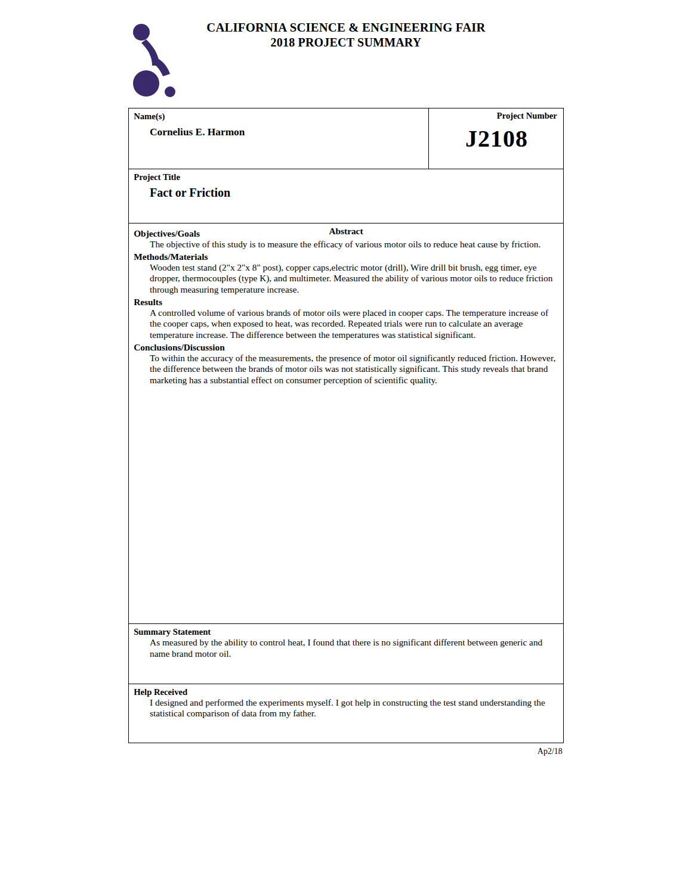CALIFORNIA SCIENCE & ENGINEERING FAIR
2018 PROJECT SUMMARY
Name(s)
Cornelius E. Harmon
Project Number
J2108
Project Title
Fact or Friction
Abstract
Objectives/Goals
The objective of this study is to measure the efficacy of various motor oils to reduce heat cause by friction.
Methods/Materials
Wooden test stand (2"x 2"x 8" post), copper caps,electric motor (drill), Wire drill bit brush, egg timer, eye dropper, thermocouples (type K), and multimeter. Measured the ability of various motor oils to reduce friction through measuring temperature increase.
Results
A controlled volume of various brands of motor oils were placed in cooper caps. The temperature increase of the cooper caps, when exposed to heat, was recorded. Repeated trials were run to calculate an average temperature increase. The difference between the temperatures was statistical significant.
Conclusions/Discussion
To within the accuracy of the measurements, the presence of motor oil significantly reduced friction. However, the difference between the brands of motor oils was not statistically significant. This study reveals that brand marketing has a substantial effect on consumer perception of scientific quality.
Summary Statement
As measured by the ability to control heat, I found that there is no significant different between generic and name brand motor oil.
Help Received
I designed and performed the experiments myself. I got help in constructing the test stand understanding the statistical comparison of data from my father.
Ap2/18